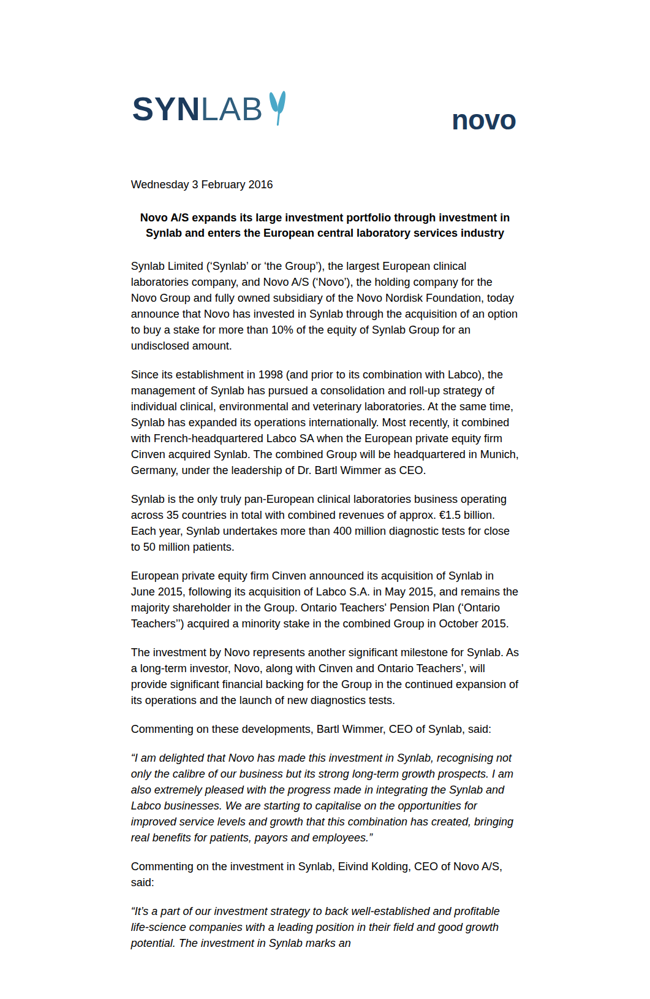SYN LAB
novo
Wednesday 3 February 2016
Novo A/S expands its large investment portfolio through investment in Synlab and enters the European central laboratory services industry
Synlab Limited (‘Synlab’ or ‘the Group’), the largest European clinical laboratories company, and Novo A/S (‘Novo’), the holding company for the Novo Group and fully owned subsidiary of the Novo Nordisk Foundation, today announce that Novo has invested in Synlab through the acquisition of an option to buy a stake for more than 10% of the equity of Synlab Group for an undisclosed amount.
Since its establishment in 1998 (and prior to its combination with Labco), the management of Synlab has pursued a consolidation and roll-up strategy of individual clinical, environmental and veterinary laboratories. At the same time, Synlab has expanded its operations internationally. Most recently, it combined with French-headquartered Labco SA when the European private equity firm Cinven acquired Synlab. The combined Group will be headquartered in Munich, Germany, under the leadership of Dr. Bartl Wimmer as CEO.
Synlab is the only truly pan-European clinical laboratories business operating across 35 countries in total with combined revenues of approx. €1.5 billion. Each year, Synlab undertakes more than 400 million diagnostic tests for close to 50 million patients.
European private equity firm Cinven announced its acquisition of Synlab in June 2015, following its acquisition of Labco S.A. in May 2015, and remains the majority shareholder in the Group. Ontario Teachers' Pension Plan (‘Ontario Teachers’’) acquired a minority stake in the combined Group in October 2015.
The investment by Novo represents another significant milestone for Synlab. As a long-term investor, Novo, along with Cinven and Ontario Teachers’, will provide significant financial backing for the Group in the continued expansion of its operations and the launch of new diagnostics tests.
Commenting on these developments, Bartl Wimmer, CEO of Synlab, said:
“I am delighted that Novo has made this investment in Synlab, recognising not only the calibre of our business but its strong long-term growth prospects. I am also extremely pleased with the progress made in integrating the Synlab and Labco businesses. We are starting to capitalise on the opportunities for improved service levels and growth that this combination has created, bringing real benefits for patients, payors and employees.”
Commenting on the investment in Synlab, Eivind Kolding, CEO of Novo A/S, said:
“It’s a part of our investment strategy to back well-established and profitable life-science companies with a leading position in their field and good growth potential. The investment in Synlab marks an